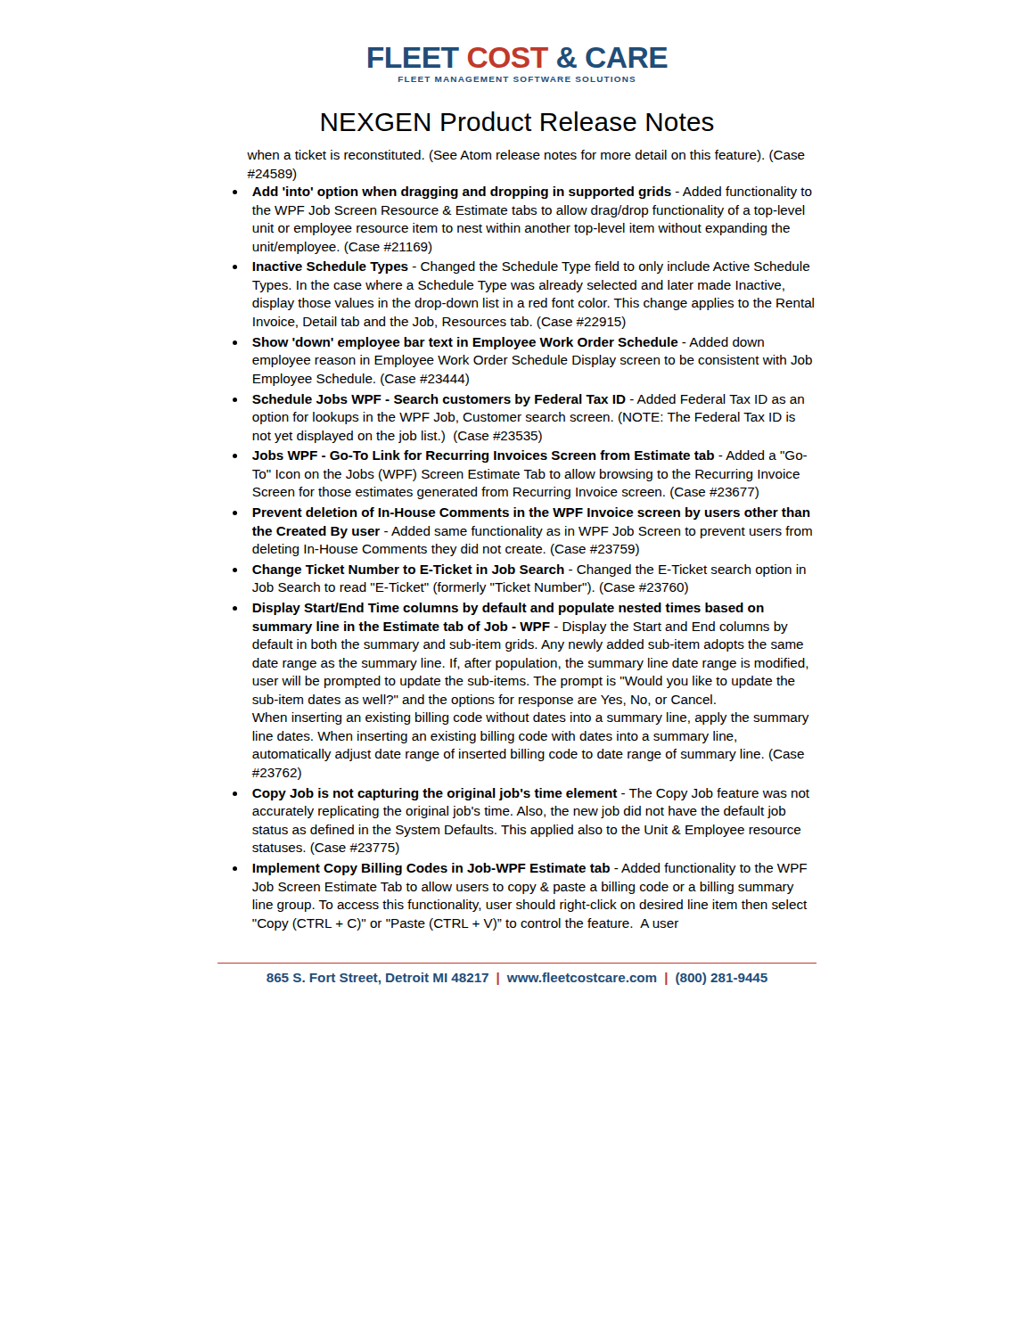FLEET COST & CARE
FLEET MANAGEMENT SOFTWARE SOLUTIONS
NEXGEN Product Release Notes
when a ticket is reconstituted. (See Atom release notes for more detail on this feature). (Case #24589)
Add 'into' option when dragging and dropping in supported grids - Added functionality to the WPF Job Screen Resource & Estimate tabs to allow drag/drop functionality of a top-level unit or employee resource item to nest within another top-level item without expanding the unit/employee. (Case #21169)
Inactive Schedule Types - Changed the Schedule Type field to only include Active Schedule Types. In the case where a Schedule Type was already selected and later made Inactive, display those values in the drop-down list in a red font color. This change applies to the Rental Invoice, Detail tab and the Job, Resources tab. (Case #22915)
Show 'down' employee bar text in Employee Work Order Schedule - Added down employee reason in Employee Work Order Schedule Display screen to be consistent with Job Employee Schedule. (Case #23444)
Schedule Jobs WPF - Search customers by Federal Tax ID - Added Federal Tax ID as an option for lookups in the WPF Job, Customer search screen. (NOTE: The Federal Tax ID is not yet displayed on the job list.) (Case #23535)
Jobs WPF - Go-To Link for Recurring Invoices Screen from Estimate tab - Added a "Go-To" Icon on the Jobs (WPF) Screen Estimate Tab to allow browsing to the Recurring Invoice Screen for those estimates generated from Recurring Invoice screen. (Case #23677)
Prevent deletion of In-House Comments in the WPF Invoice screen by users other than the Created By user - Added same functionality as in WPF Job Screen to prevent users from deleting In-House Comments they did not create. (Case #23759)
Change Ticket Number to E-Ticket in Job Search - Changed the E-Ticket search option in Job Search to read "E-Ticket" (formerly "Ticket Number"). (Case #23760)
Display Start/End Time columns by default and populate nested times based on summary line in the Estimate tab of Job - WPF - Display the Start and End columns by default in both the summary and sub-item grids. Any newly added sub-item adopts the same date range as the summary line. If, after population, the summary line date range is modified, user will be prompted to update the sub-items. The prompt is "Would you like to update the sub-item dates as well?" and the options for response are Yes, No, or Cancel.
When inserting an existing billing code without dates into a summary line, apply the summary line dates. When inserting an existing billing code with dates into a summary line, automatically adjust date range of inserted billing code to date range of summary line. (Case #23762)
Copy Job is not capturing the original job's time element - The Copy Job feature was not accurately replicating the original job's time. Also, the new job did not have the default job status as defined in the System Defaults. This applied also to the Unit & Employee resource statuses. (Case #23775)
Implement Copy Billing Codes in Job-WPF Estimate tab - Added functionality to the WPF Job Screen Estimate Tab to allow users to copy & paste a billing code or a billing summary line group. To access this functionality, user should right-click on desired line item then select "Copy (CTRL + C)" or "Paste (CTRL + V)” to control the feature. A user
865 S. Fort Street, Detroit MI 48217 | www.fleetcostcare.com | (800) 281-9445